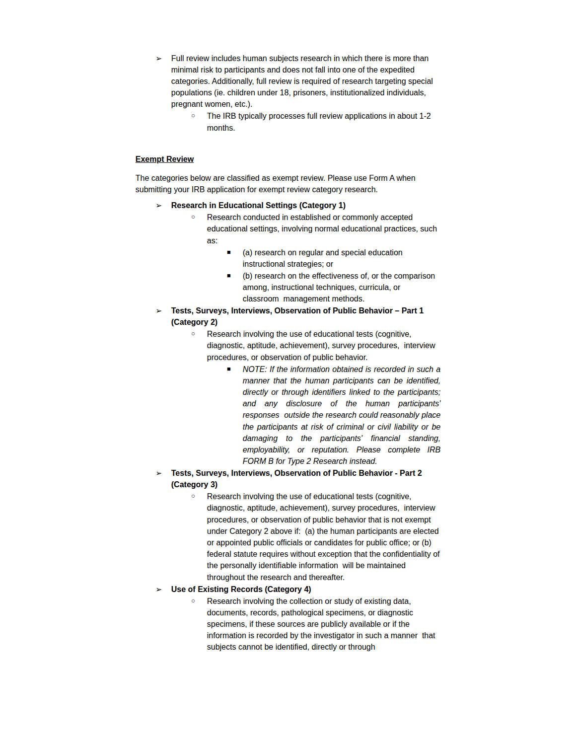Full review includes human subjects research in which there is more than minimal risk to participants and does not fall into one of the expedited categories. Additionally, full review is required of research targeting special populations (ie. children under 18, prisoners, institutionalized individuals, pregnant women, etc.).
The IRB typically processes full review applications in about 1-2 months.
Exempt Review
The categories below are classified as exempt review. Please use Form A when submitting your IRB application for exempt review category research.
Research in Educational Settings (Category 1)
Research conducted in established or commonly accepted educational settings, involving normal educational practices, such as:
(a) research on regular and special education instructional strategies; or
(b) research on the effectiveness of, or the comparison among, instructional techniques, curricula, or classroom management methods.
Tests, Surveys, Interviews, Observation of Public Behavior – Part 1 (Category 2)
Research involving the use of educational tests (cognitive, diagnostic, aptitude, achievement), survey procedures, interview procedures, or observation of public behavior.
NOTE: If the information obtained is recorded in such a manner that the human participants can be identified, directly or through identifiers linked to the participants; and any disclosure of the human participants' responses outside the research could reasonably place the participants at risk of criminal or civil liability or be damaging to the participants' financial standing, employability, or reputation. Please complete IRB FORM B for Type 2 Research instead.
Tests, Surveys, Interviews, Observation of Public Behavior - Part 2 (Category 3)
Research involving the use of educational tests (cognitive, diagnostic, aptitude, achievement), survey procedures, interview procedures, or observation of public behavior that is not exempt under Category 2 above if: (a) the human participants are elected or appointed public officials or candidates for public office; or (b) federal statute requires without exception that the confidentiality of the personally identifiable information will be maintained throughout the research and thereafter.
Use of Existing Records (Category 4)
Research involving the collection or study of existing data, documents, records, pathological specimens, or diagnostic specimens, if these sources are publicly available or if the information is recorded by the investigator in such a manner that subjects cannot be identified, directly or through